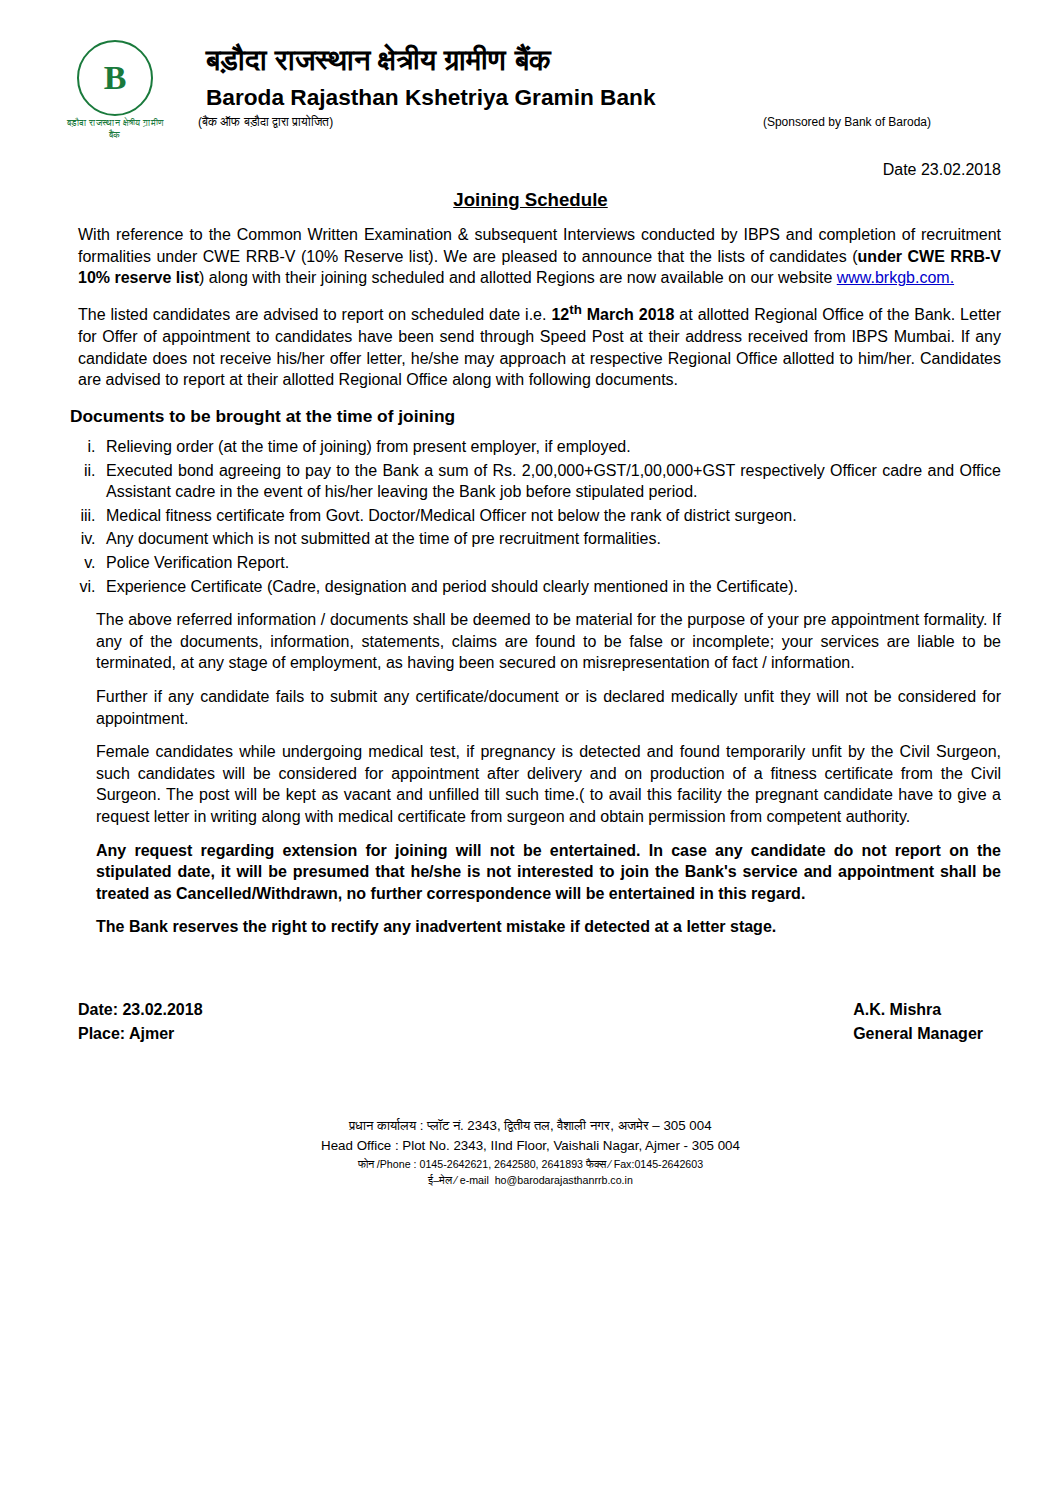B
बड़ौदा राजस्थान क्षेत्रीय ग्रामीण बैंक
बड़ौदा राजस्थान क्षेत्रीय ग्रामीण बैंक
Baroda Rajasthan Kshetriya Gramin Bank
(बैंक ऑफ बड़ौदा द्वारा प्रायोजित) (Sponsored by Bank of Baroda)
Date 23.02.2018
Joining Schedule
With reference to the Common Written Examination & subsequent Interviews conducted by IBPS and completion of recruitment formalities under CWE RRB-V (10% Reserve list). We are pleased to announce that the lists of candidates (under CWE RRB-V 10% reserve list) along with their joining scheduled and allotted Regions are now available on our website www.brkgb.com.
The listed candidates are advised to report on scheduled date i.e. 12th March 2018 at allotted Regional Office of the Bank. Letter for Offer of appointment to candidates have been send through Speed Post at their address received from IBPS Mumbai. If any candidate does not receive his/her offer letter, he/she may approach at respective Regional Office allotted to him/her. Candidates are advised to report at their allotted Regional Office along with following documents.
Documents to be brought at the time of joining
Relieving order (at the time of joining) from present employer, if employed.
Executed bond agreeing to pay to the Bank a sum of Rs. 2,00,000+GST/1,00,000+GST respectively Officer cadre and Office Assistant cadre in the event of his/her leaving the Bank job before stipulated period.
Medical fitness certificate from Govt. Doctor/Medical Officer not below the rank of district surgeon.
Any document which is not submitted at the time of pre recruitment formalities.
Police Verification Report.
Experience Certificate (Cadre, designation and period should clearly mentioned in the Certificate).
The above referred information / documents shall be deemed to be material for the purpose of your pre appointment formality. If any of the documents, information, statements, claims are found to be false or incomplete; your services are liable to be terminated, at any stage of employment, as having been secured on misrepresentation of fact / information.
Further if any candidate fails to submit any certificate/document or is declared medically unfit they will not be considered for appointment.
Female candidates while undergoing medical test, if pregnancy is detected and found temporarily unfit by the Civil Surgeon, such candidates will be considered for appointment after delivery and on production of a fitness certificate from the Civil Surgeon. The post will be kept as vacant and unfilled till such time.( to avail this facility the pregnant candidate have to give a request letter in writing along with medical certificate from surgeon and obtain permission from competent authority.
Any request regarding extension for joining will not be entertained. In case any candidate do not report on the stipulated date, it will be presumed that he/she is not interested to join the Bank's service and appointment shall be treated as Cancelled/Withdrawn, no further correspondence will be entertained in this regard.
The Bank reserves the right to rectify any inadvertent mistake if detected at a letter stage.
Date: 23.02.2018
Place: Ajmer
A.K. Mishra
General Manager
प्रधान कार्यालय : प्लॉट नं. 2343, द्वितीय तल, वैशाली नगर, अजमेर – 305 004
Head Office : Plot No. 2343, IInd Floor, Vaishali Nagar, Ajmer - 305 004
फोन /Phone : 0145-2642621, 2642580, 2641893 फैक्स ⁄ Fax:0145-2642603
ई–मेल ⁄ e-mail ho@barodarajasthanrrb.co.in